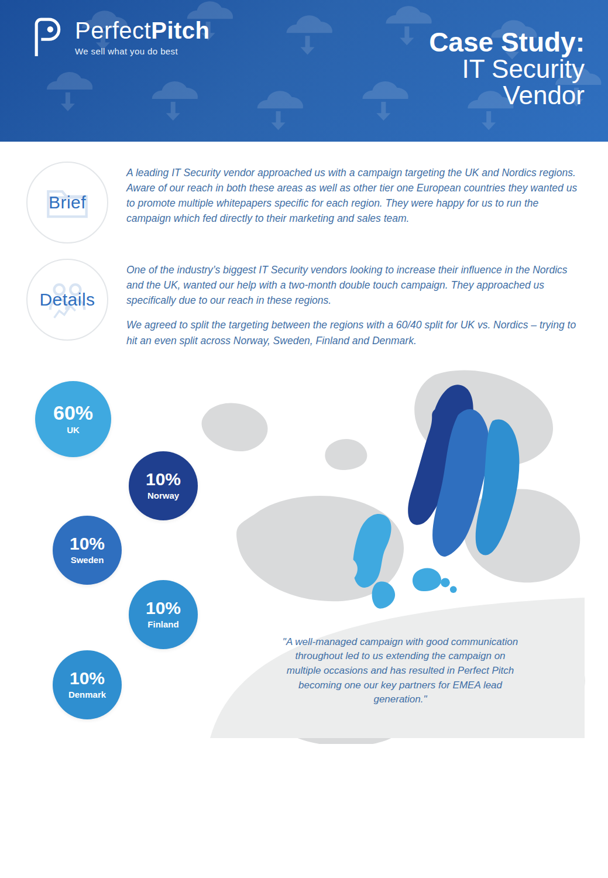PerfectPitch
We sell what you do best
Case Study: IT Security Vendor
Brief
A leading IT Security vendor approached us with a campaign targeting the UK and Nordics regions. Aware of our reach in both these areas as well as other tier one European countries they wanted us to promote multiple whitepapers specific for each region. They were happy for us to run the campaign which fed directly to their marketing and sales team.
Details
One of the industry’s biggest IT Security vendors looking to increase their influence in the Nordics and the UK, wanted our help with a two-month double touch campaign. They approached us specifically due to our reach in these regions.
We agreed to split the targeting between the regions with a 60/40 split for UK vs. Nordics – trying to hit an even split across Norway, Sweden, Finland and Denmark.
60% UK
10% Norway
10% Sweden
10% Finland
10% Denmark
"A well-managed campaign with good communication throughout led to us extending the campaign on multiple occasions and has resulted in Perfect Pitch becoming one our key partners for EMEA lead generation."